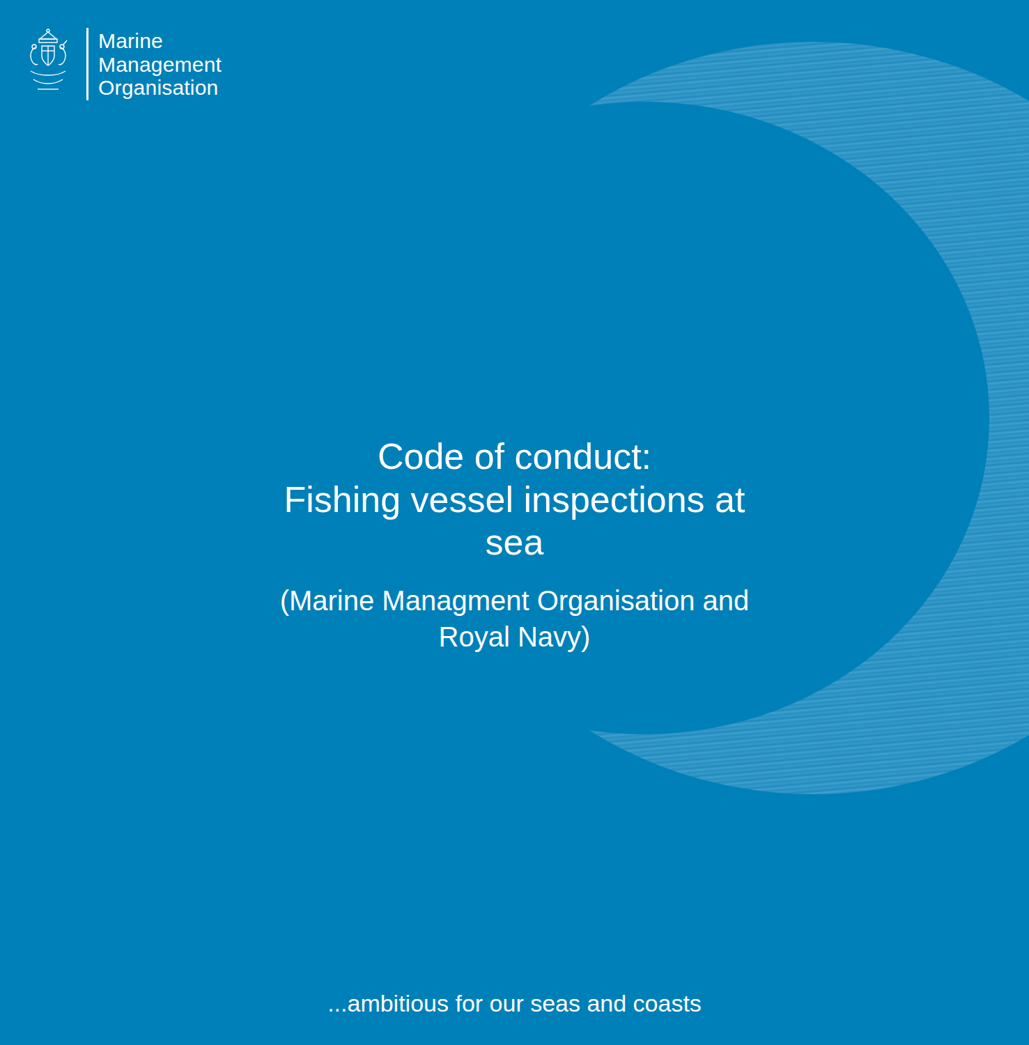Marine
Management
Organisation
Code of conduct:
Fishing vessel inspections at sea
(Marine Managment Organisation and Royal Navy)
...ambitious for our seas and coasts